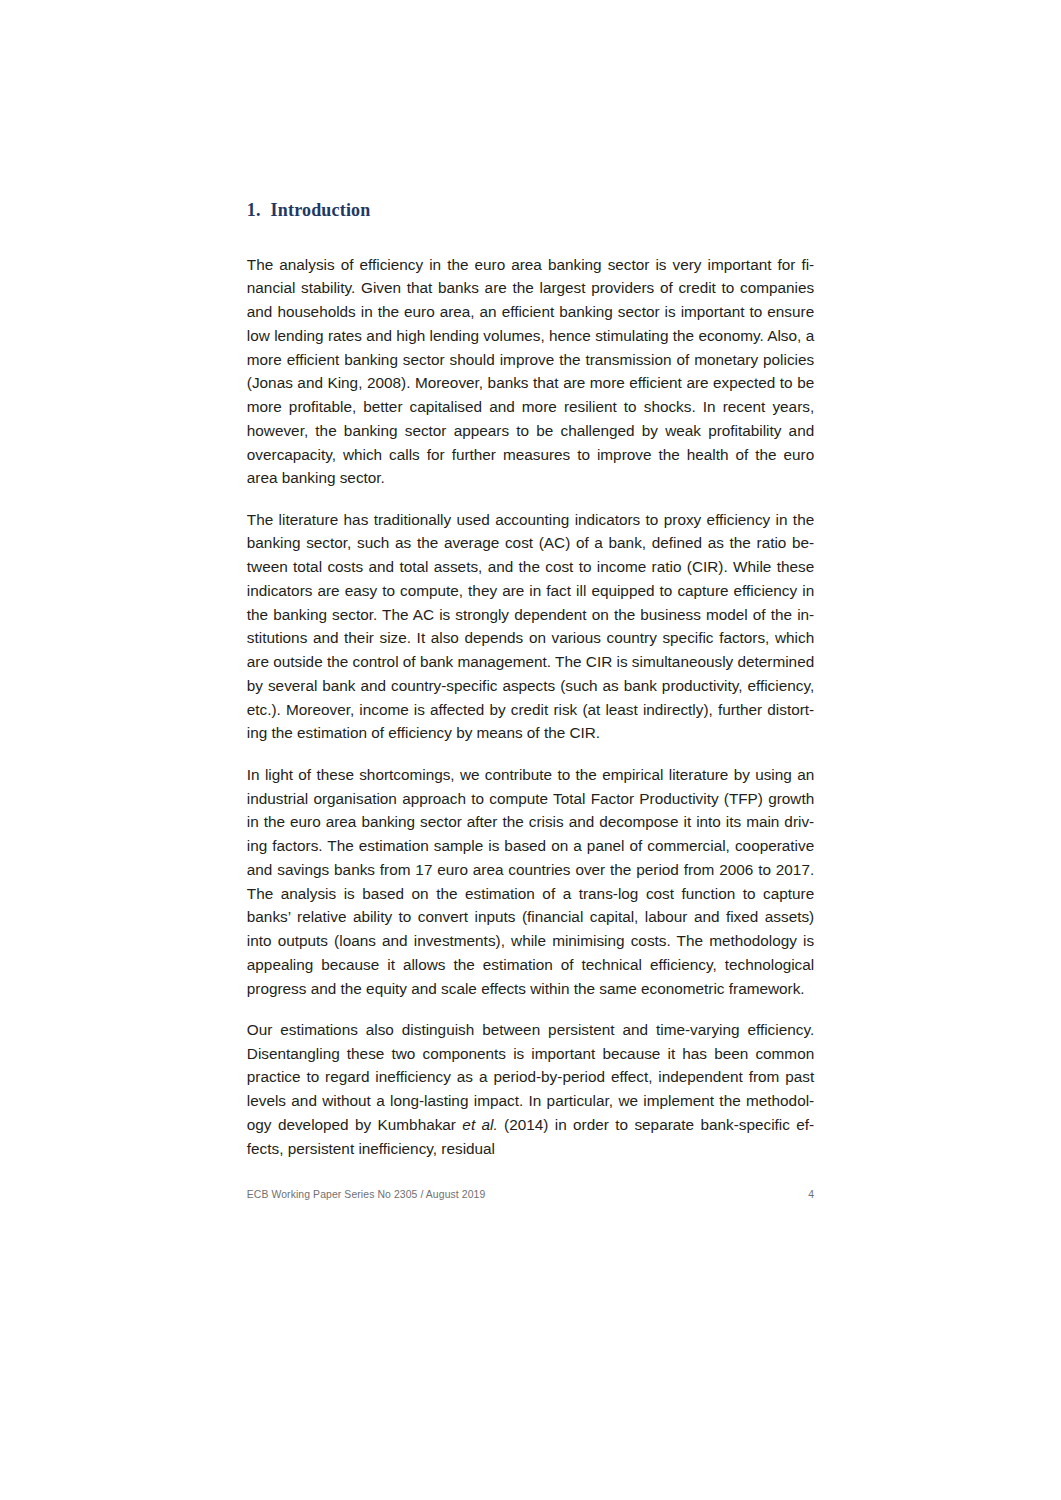1. Introduction
The analysis of efficiency in the euro area banking sector is very important for financial stability. Given that banks are the largest providers of credit to companies and households in the euro area, an efficient banking sector is important to ensure low lending rates and high lending volumes, hence stimulating the economy. Also, a more efficient banking sector should improve the transmission of monetary policies (Jonas and King, 2008). Moreover, banks that are more efficient are expected to be more profitable, better capitalised and more resilient to shocks. In recent years, however, the banking sector appears to be challenged by weak profitability and overcapacity, which calls for further measures to improve the health of the euro area banking sector.
The literature has traditionally used accounting indicators to proxy efficiency in the banking sector, such as the average cost (AC) of a bank, defined as the ratio between total costs and total assets, and the cost to income ratio (CIR). While these indicators are easy to compute, they are in fact ill equipped to capture efficiency in the banking sector. The AC is strongly dependent on the business model of the institutions and their size. It also depends on various country specific factors, which are outside the control of bank management. The CIR is simultaneously determined by several bank and country-specific aspects (such as bank productivity, efficiency, etc.). Moreover, income is affected by credit risk (at least indirectly), further distorting the estimation of efficiency by means of the CIR.
In light of these shortcomings, we contribute to the empirical literature by using an industrial organisation approach to compute Total Factor Productivity (TFP) growth in the euro area banking sector after the crisis and decompose it into its main driving factors. The estimation sample is based on a panel of commercial, cooperative and savings banks from 17 euro area countries over the period from 2006 to 2017. The analysis is based on the estimation of a trans-log cost function to capture banks’ relative ability to convert inputs (financial capital, labour and fixed assets) into outputs (loans and investments), while minimising costs. The methodology is appealing because it allows the estimation of technical efficiency, technological progress and the equity and scale effects within the same econometric framework.
Our estimations also distinguish between persistent and time-varying efficiency. Disentangling these two components is important because it has been common practice to regard inefficiency as a period-by-period effect, independent from past levels and without a long-lasting impact. In particular, we implement the methodology developed by Kumbhakar et al. (2014) in order to separate bank-specific effects, persistent inefficiency, residual
ECB Working Paper Series No 2305 / August 2019 4